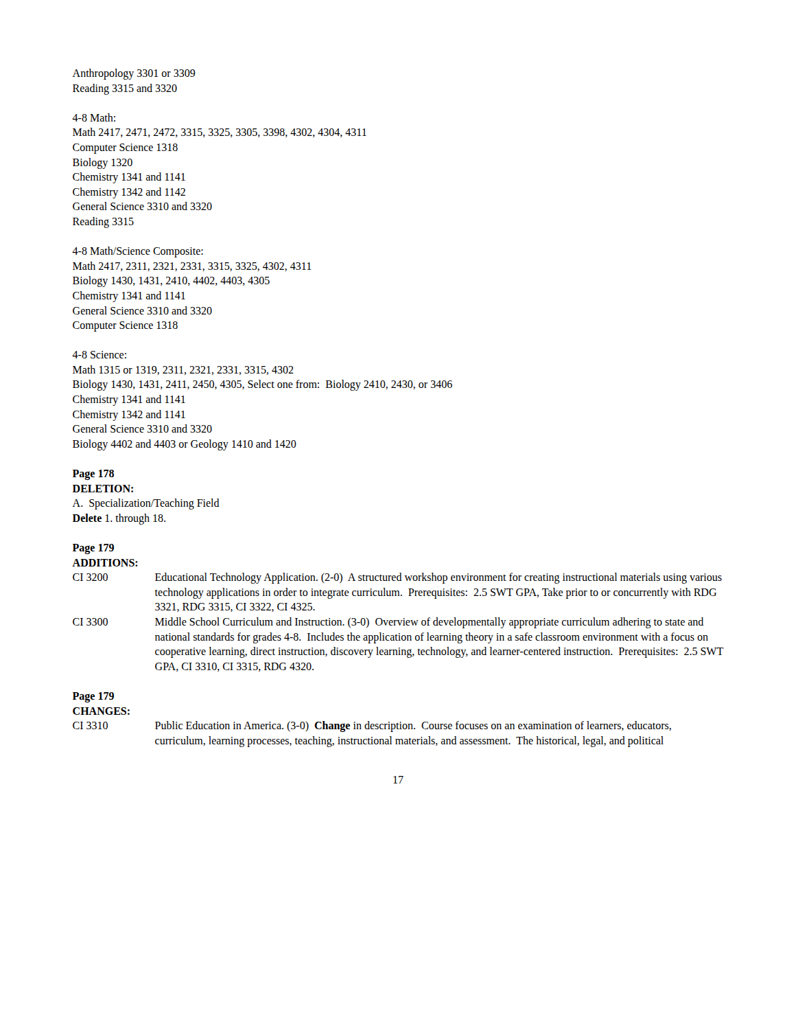Anthropology 3301 or 3309
Reading 3315 and 3320
4-8 Math:
Math 2417, 2471, 2472, 3315, 3325, 3305, 3398, 4302, 4304, 4311
Computer Science 1318
Biology 1320
Chemistry 1341 and 1141
Chemistry 1342 and 1142
General Science 3310 and 3320
Reading 3315
4-8 Math/Science Composite:
Math 2417, 2311, 2321, 2331, 3315, 3325, 4302, 4311
Biology 1430, 1431, 2410, 4402, 4403, 4305
Chemistry 1341 and 1141
General Science 3310 and 3320
Computer Science 1318
4-8 Science:
Math 1315 or 1319, 2311, 2321, 2331, 3315, 4302
Biology 1430, 1431, 2411, 2450, 4305, Select one from: Biology 2410, 2430, or 3406
Chemistry 1341 and 1141
Chemistry 1342 and 1141
General Science 3310 and 3320
Biology 4402 and 4403 or Geology 1410 and 1420
Page 178
DELETION:
A. Specialization/Teaching Field
Delete 1. through 18.
Page 179
ADDITIONS:
CI 3200
Educational Technology Application. (2-0) A structured workshop environment for creating instructional materials using various technology applications in order to integrate curriculum. Prerequisites: 2.5 SWT GPA, Take prior to or concurrently with RDG 3321, RDG 3315, CI 3322, CI 4325.
CI 3300
Middle School Curriculum and Instruction. (3-0) Overview of developmentally appropriate curriculum adhering to state and national standards for grades 4-8. Includes the application of learning theory in a safe classroom environment with a focus on cooperative learning, direct instruction, discovery learning, technology, and learner-centered instruction. Prerequisites: 2.5 SWT GPA, CI 3310, CI 3315, RDG 4320.
Page 179
CHANGES:
CI 3310
Public Education in America. (3-0) Change in description. Course focuses on an examination of learners, educators, curriculum, learning processes, teaching, instructional materials, and assessment. The historical, legal, and political
17